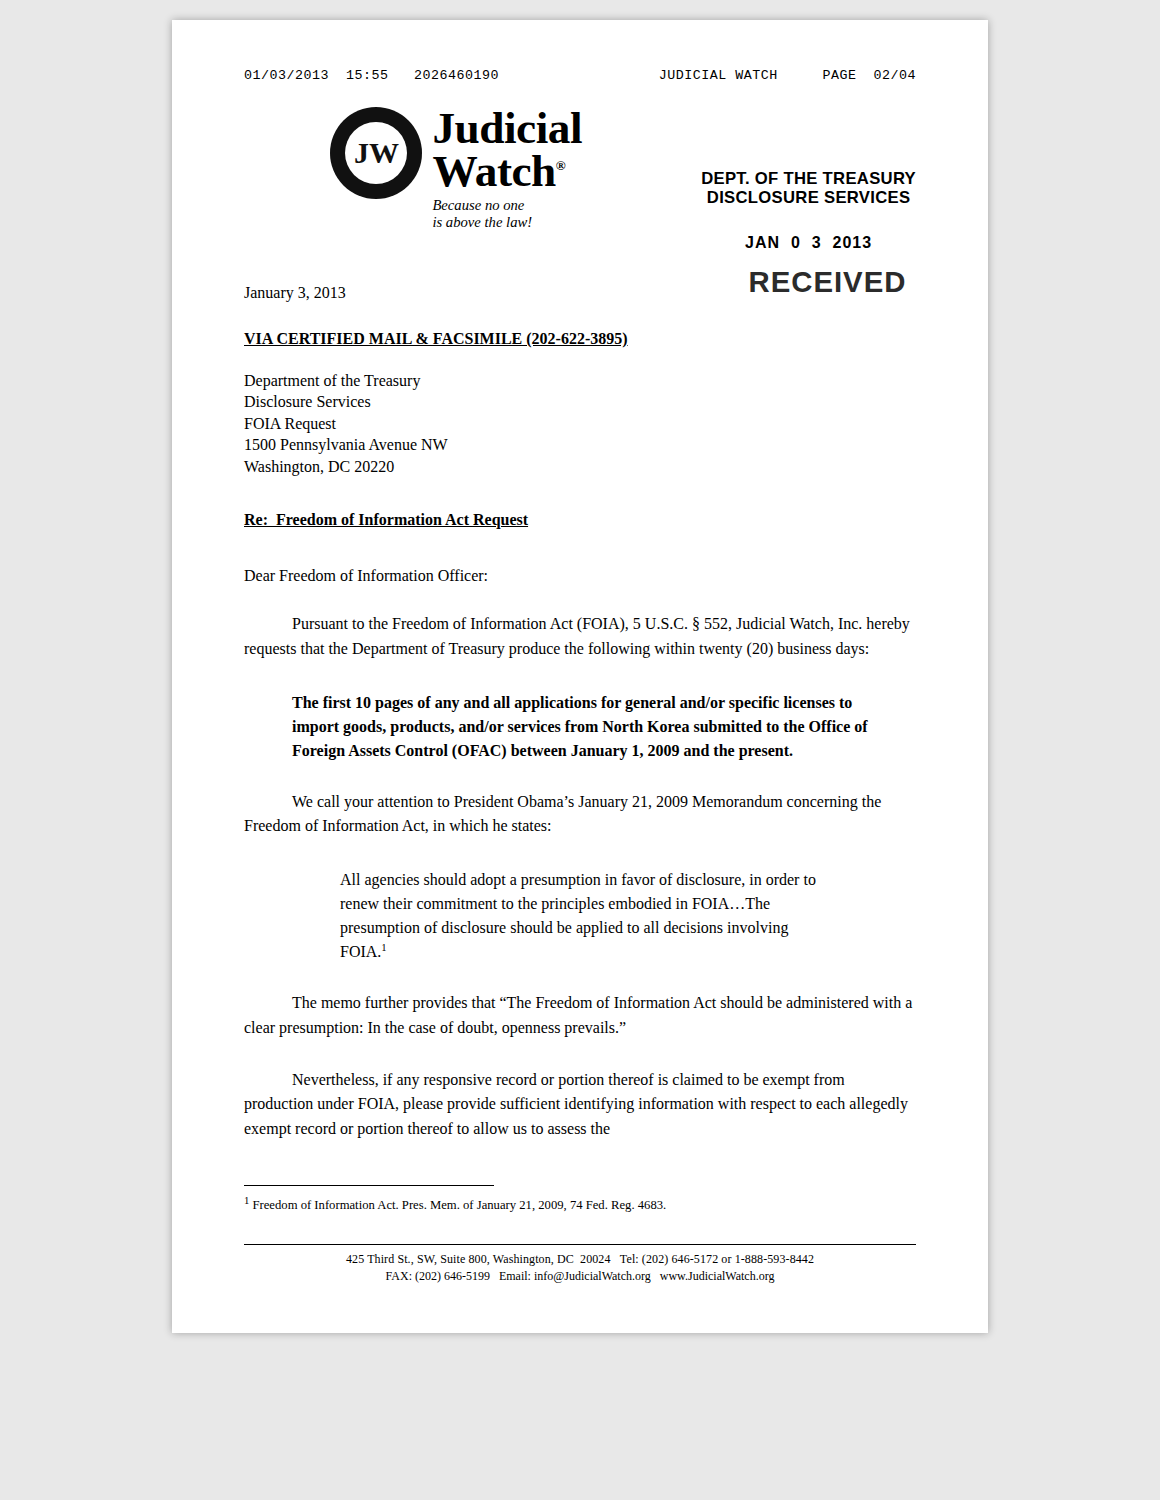01/03/2013 15:55 2026460190 JUDICIAL WATCH PAGE 02/04
JW
Judicial
Watch®
Because no one
is above the law!
DEPT. OF THE TREASURY
DISCLOSURE SERVICES
JAN 0 3 2013
RECEIVED
January 3, 2013
VIA CERTIFIED MAIL & FACSIMILE (202-622-3895)
Department of the Treasury
Disclosure Services
FOIA Request
1500 Pennsylvania Avenue NW
Washington, DC 20220
Re: Freedom of Information Act Request
Dear Freedom of Information Officer:
Pursuant to the Freedom of Information Act (FOIA), 5 U.S.C. § 552, Judicial Watch, Inc. hereby requests that the Department of Treasury produce the following within twenty (20) business days:
The first 10 pages of any and all applications for general and/or specific licenses to import goods, products, and/or services from North Korea submitted to the Office of Foreign Assets Control (OFAC) between January 1, 2009 and the present.
We call your attention to President Obama’s January 21, 2009 Memorandum concerning the Freedom of Information Act, in which he states:
All agencies should adopt a presumption in favor of disclosure, in order to renew their commitment to the principles embodied in FOIA…The presumption of disclosure should be applied to all decisions involving FOIA.1
The memo further provides that “The Freedom of Information Act should be administered with a clear presumption: In the case of doubt, openness prevails.”
Nevertheless, if any responsive record or portion thereof is claimed to be exempt from production under FOIA, please provide sufficient identifying information with respect to each allegedly exempt record or portion thereof to allow us to assess the
1 Freedom of Information Act. Pres. Mem. of January 21, 2009, 74 Fed. Reg. 4683.
425 Third St., SW, Suite 800, Washington, DC 20024 Tel: (202) 646-5172 or 1-888-593-8442
FAX: (202) 646-5199 Email: info@JudicialWatch.org www.JudicialWatch.org